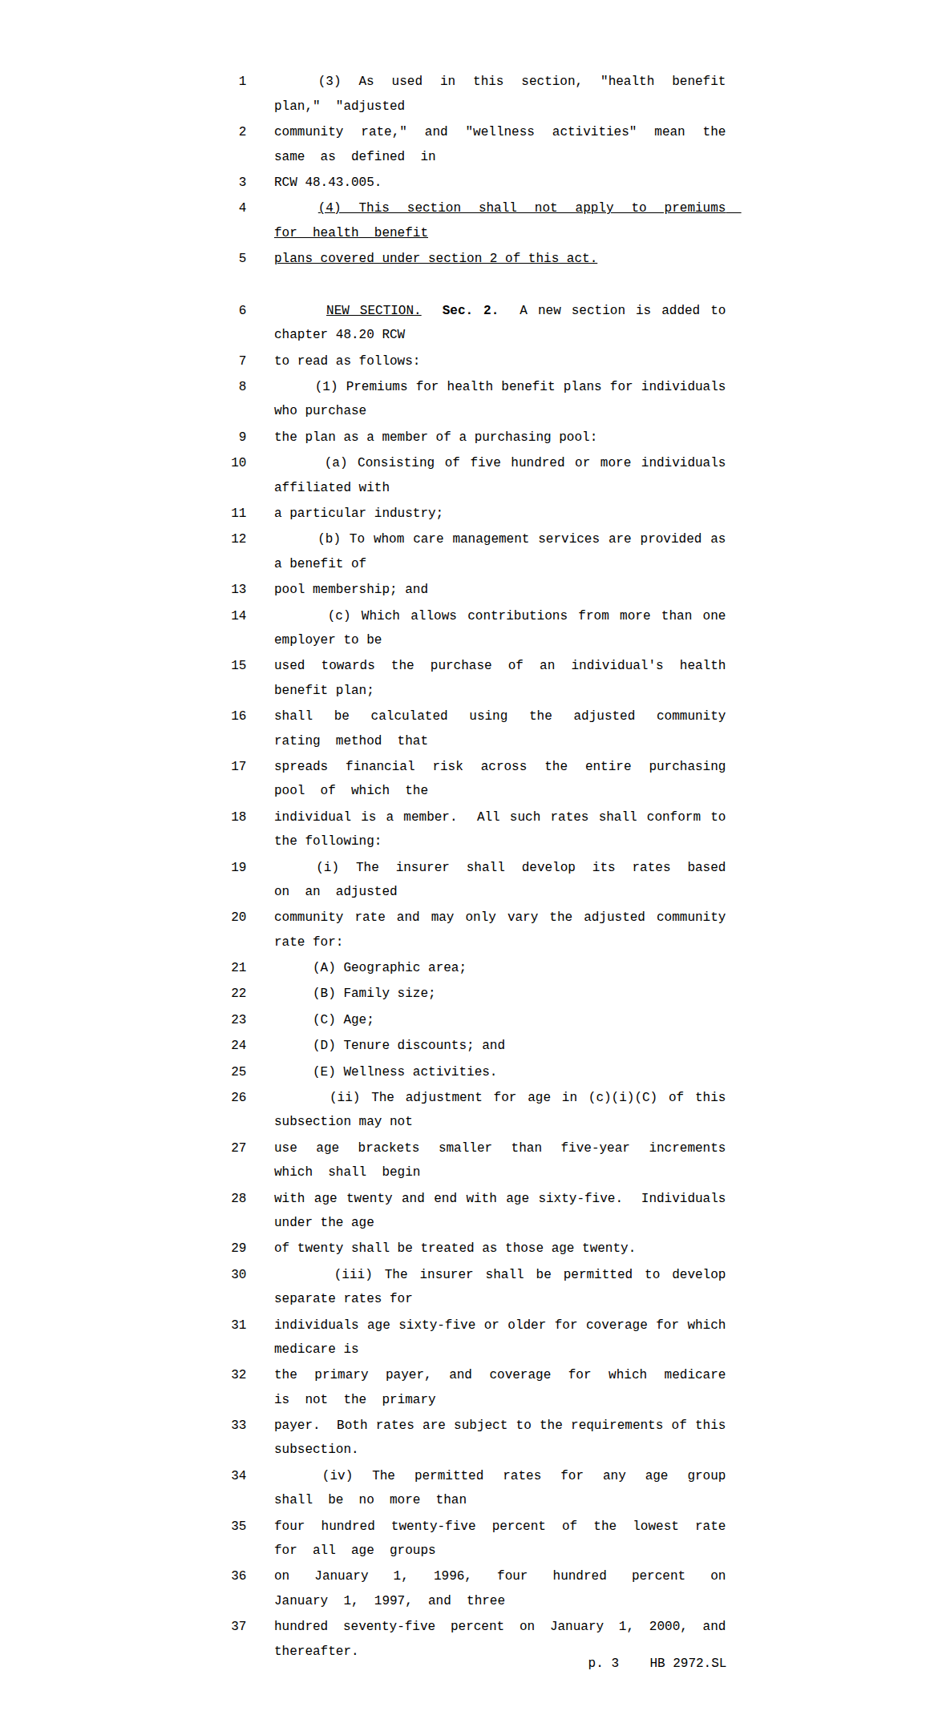| 1 | (3) As used in this section, "health benefit plan," "adjusted |
| 2 | community rate," and "wellness activities" mean the same as defined in |
| 3 | RCW 48.43.005. |
| 4 | (4) This section shall not apply to premiums for health benefit |
| 5 | plans covered under section 2 of this act. |
| 6 | NEW SECTION. Sec. 2. A new section is added to chapter 48.20 RCW |
| 7 | to read as follows: |
| 8 | (1) Premiums for health benefit plans for individuals who purchase |
| 9 | the plan as a member of a purchasing pool: |
| 10 | (a) Consisting of five hundred or more individuals affiliated with |
| 11 | a particular industry; |
| 12 | (b) To whom care management services are provided as a benefit of |
| 13 | pool membership; and |
| 14 | (c) Which allows contributions from more than one employer to be |
| 15 | used towards the purchase of an individual's health benefit plan; |
| 16 | shall be calculated using the adjusted community rating method that |
| 17 | spreads financial risk across the entire purchasing pool of which the |
| 18 | individual is a member. All such rates shall conform to the following: |
| 19 | (i) The insurer shall develop its rates based on an adjusted |
| 20 | community rate and may only vary the adjusted community rate for: |
| 21 | (A) Geographic area; |
| 22 | (B) Family size; |
| 23 | (C) Age; |
| 24 | (D) Tenure discounts; and |
| 25 | (E) Wellness activities. |
| 26 | (ii) The adjustment for age in (c)(i)(C) of this subsection may not |
| 27 | use age brackets smaller than five-year increments which shall begin |
| 28 | with age twenty and end with age sixty-five. Individuals under the age |
| 29 | of twenty shall be treated as those age twenty. |
| 30 | (iii) The insurer shall be permitted to develop separate rates for |
| 31 | individuals age sixty-five or older for coverage for which medicare is |
| 32 | the primary payer, and coverage for which medicare is not the primary |
| 33 | payer. Both rates are subject to the requirements of this subsection. |
| 34 | (iv) The permitted rates for any age group shall be no more than |
| 35 | four hundred twenty-five percent of the lowest rate for all age groups |
| 36 | on January 1, 1996, four hundred percent on January 1, 1997, and three |
| 37 | hundred seventy-five percent on January 1, 2000, and thereafter. |
p. 3 HB 2972.SL